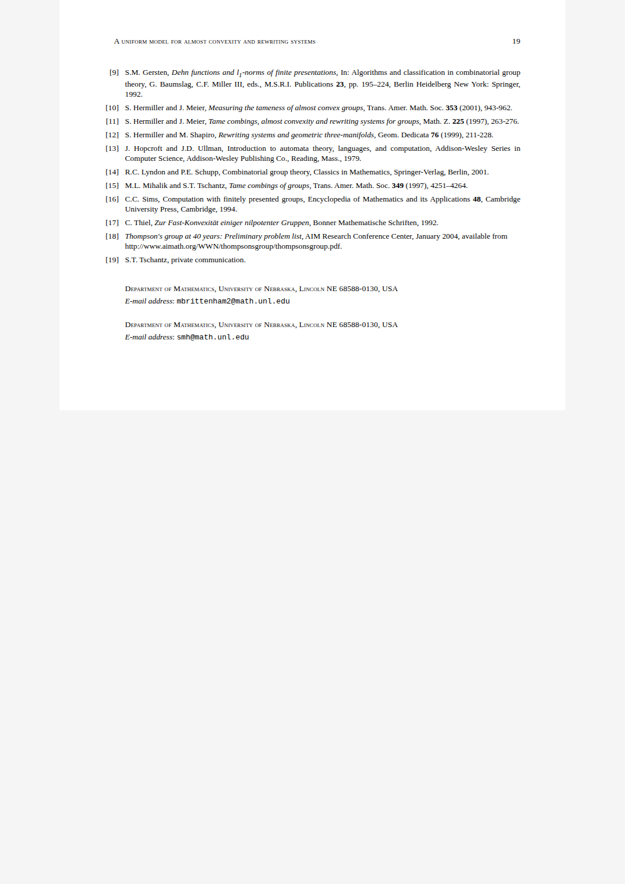A uniform model for almost convexity and rewriting systems 19
[9] S.M. Gersten, Dehn functions and l1-norms of finite presentations, In: Algorithms and classification in combinatorial group theory, G. Baumslag, C.F. Miller III, eds., M.S.R.I. Publications 23, pp. 195–224, Berlin Heidelberg New York: Springer, 1992.
[10] S. Hermiller and J. Meier, Measuring the tameness of almost convex groups, Trans. Amer. Math. Soc. 353 (2001), 943-962.
[11] S. Hermiller and J. Meier, Tame combings, almost convexity and rewriting systems for groups, Math. Z. 225 (1997), 263-276.
[12] S. Hermiller and M. Shapiro, Rewriting systems and geometric three-manifolds, Geom. Dedicata 76 (1999), 211-228.
[13] J. Hopcroft and J.D. Ullman, Introduction to automata theory, languages, and computation, Addison-Wesley Series in Computer Science, Addison-Wesley Publishing Co., Reading, Mass., 1979.
[14] R.C. Lyndon and P.E. Schupp, Combinatorial group theory, Classics in Mathematics, Springer-Verlag, Berlin, 2001.
[15] M.L. Mihalik and S.T. Tschantz, Tame combings of groups, Trans. Amer. Math. Soc. 349 (1997), 4251–4264.
[16] C.C. Sims, Computation with finitely presented groups, Encyclopedia of Mathematics and its Applications 48, Cambridge University Press, Cambridge, 1994.
[17] C. Thiel, Zur Fast-Konvexität einiger nilpotenter Gruppen, Bonner Mathematische Schriften, 1992.
[18] Thompson's group at 40 years: Preliminary problem list, AIM Research Conference Center, January 2004, available from
http://www.aimath.org/WWN/thompsonsgroup/thompsonsgroup.pdf.
[19] S.T. Tschantz, private communication.
Department of Mathematics, University of Nebraska, Lincoln NE 68588-0130, USA
E-mail address: mbrittenham2@math.unl.edu
Department of Mathematics, University of Nebraska, Lincoln NE 68588-0130, USA
E-mail address: smh@math.unl.edu